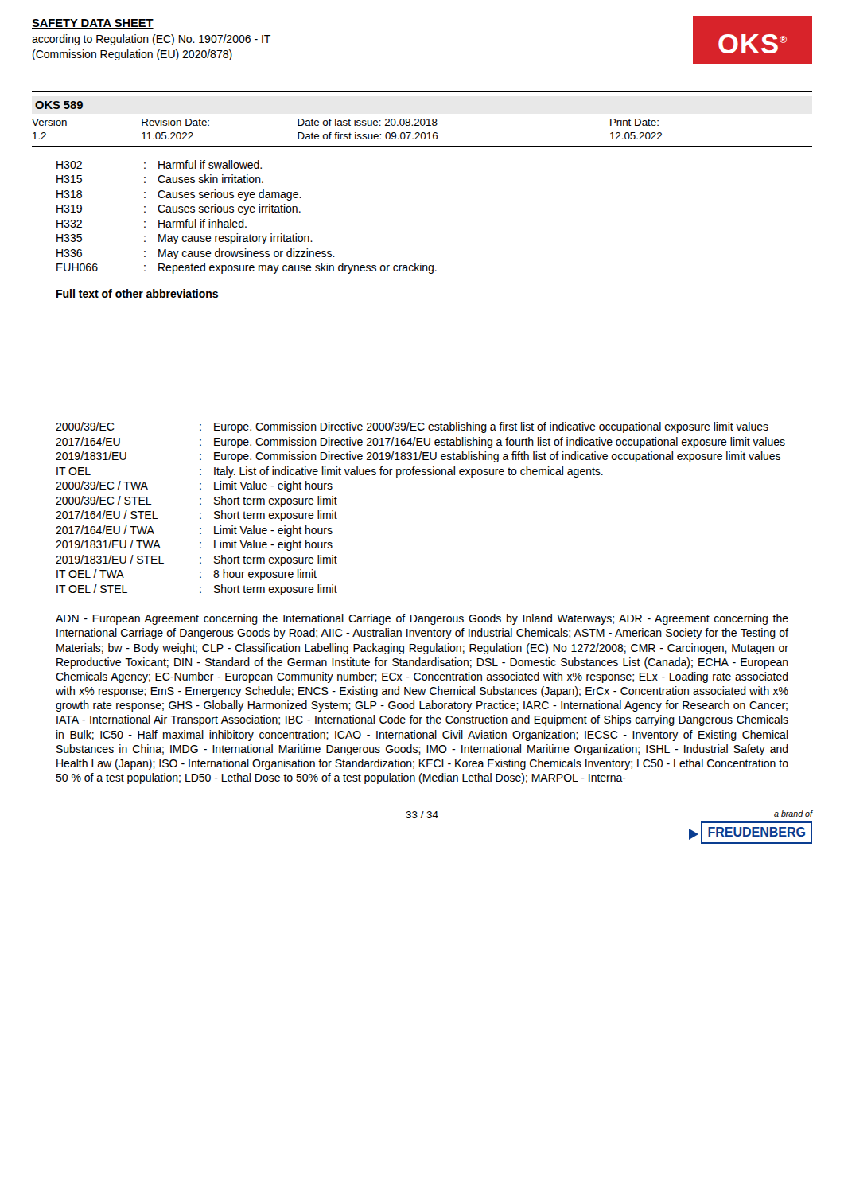SAFETY DATA SHEET
according to Regulation (EC) No. 1907/2006 - IT
(Commission Regulation (EU) 2020/878)
OKS®
OKS 589
| Version 1.2 | Revision Date: 11.05.2022 | Date of last issue: 20.08.2018 Date of first issue: 09.07.2016 | Print Date: 12.05.2022 |
| H302 | : | Harmful if swallowed. |
| H315 | : | Causes skin irritation. |
| H318 | : | Causes serious eye damage. |
| H319 | : | Causes serious eye irritation. |
| H332 | : | Harmful if inhaled. |
| H335 | : | May cause respiratory irritation. |
| H336 | : | May cause drowsiness or dizziness. |
| EUH066 | : | Repeated exposure may cause skin dryness or cracking. |
Full text of other abbreviations
| 2000/39/EC | : | Europe. Commission Directive 2000/39/EC establishing a first list of indicative occupational exposure limit values |
| 2017/164/EU | : | Europe. Commission Directive 2017/164/EU establishing a fourth list of indicative occupational exposure limit values |
| 2019/1831/EU | : | Europe. Commission Directive 2019/1831/EU establishing a fifth list of indicative occupational exposure limit values |
| IT OEL | : | Italy. List of indicative limit values for professional exposure to chemical agents. |
| 2000/39/EC / TWA | : | Limit Value - eight hours |
| 2000/39/EC / STEL | : | Short term exposure limit |
| 2017/164/EU / STEL | : | Short term exposure limit |
| 2017/164/EU / TWA | : | Limit Value - eight hours |
| 2019/1831/EU / TWA | : | Limit Value - eight hours |
| 2019/1831/EU / STEL | : | Short term exposure limit |
| IT OEL / TWA | : | 8 hour exposure limit |
| IT OEL / STEL | : | Short term exposure limit |
ADN - European Agreement concerning the International Carriage of Dangerous Goods by Inland Waterways; ADR - Agreement concerning the International Carriage of Dangerous Goods by Road; AIIC - Australian Inventory of Industrial Chemicals; ASTM - American Society for the Testing of Materials; bw - Body weight; CLP - Classification Labelling Packaging Regulation; Regulation (EC) No 1272/2008; CMR - Carcinogen, Mutagen or Reproductive Toxicant; DIN - Standard of the German Institute for Standardisation; DSL - Domestic Substances List (Canada); ECHA - European Chemicals Agency; EC-Number - European Community number; ECx - Concentration associated with x% response; ELx - Loading rate associated with x% response; EmS - Emergency Schedule; ENCS - Existing and New Chemical Substances (Japan); ErCx - Concentration associated with x% growth rate response; GHS - Globally Harmonized System; GLP - Good Laboratory Practice; IARC - International Agency for Research on Cancer; IATA - International Air Transport Association; IBC - International Code for the Construction and Equipment of Ships carrying Dangerous Chemicals in Bulk; IC50 - Half maximal inhibitory concentration; ICAO - International Civil Aviation Organization; IECSC - Inventory of Existing Chemical Substances in China; IMDG - International Maritime Dangerous Goods; IMO - International Maritime Organization; ISHL - Industrial Safety and Health Law (Japan); ISO - International Organisation for Standardization; KECI - Korea Existing Chemicals Inventory; LC50 - Lethal Concentration to 50 % of a test population; LD50 - Lethal Dose to 50% of a test population (Median Lethal Dose); MARPOL - Interna-
33 / 34
a brand of
FREUDENBERG